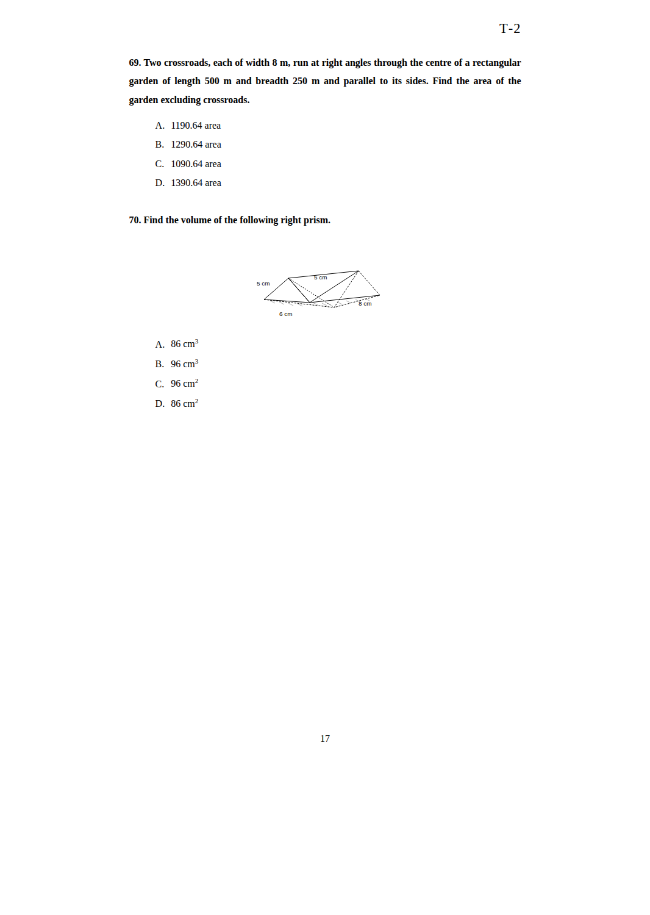T‑2
69. Two crossroads, each of width 8 m, run at right angles through the centre of a rectangular garden of length 500 m and breadth 250 m and parallel to its sides. Find the area of the garden excluding crossroads.
A. 1190.64 area
B. 1290.64 area
C. 1090.64 area
D. 1390.64 area
70. Find the volume of the following right prism.
5 cm 5 cm 6 cm 8 cm
A. 86 cm3
B. 96 cm3
C. 96 cm2
D. 86 cm2
17